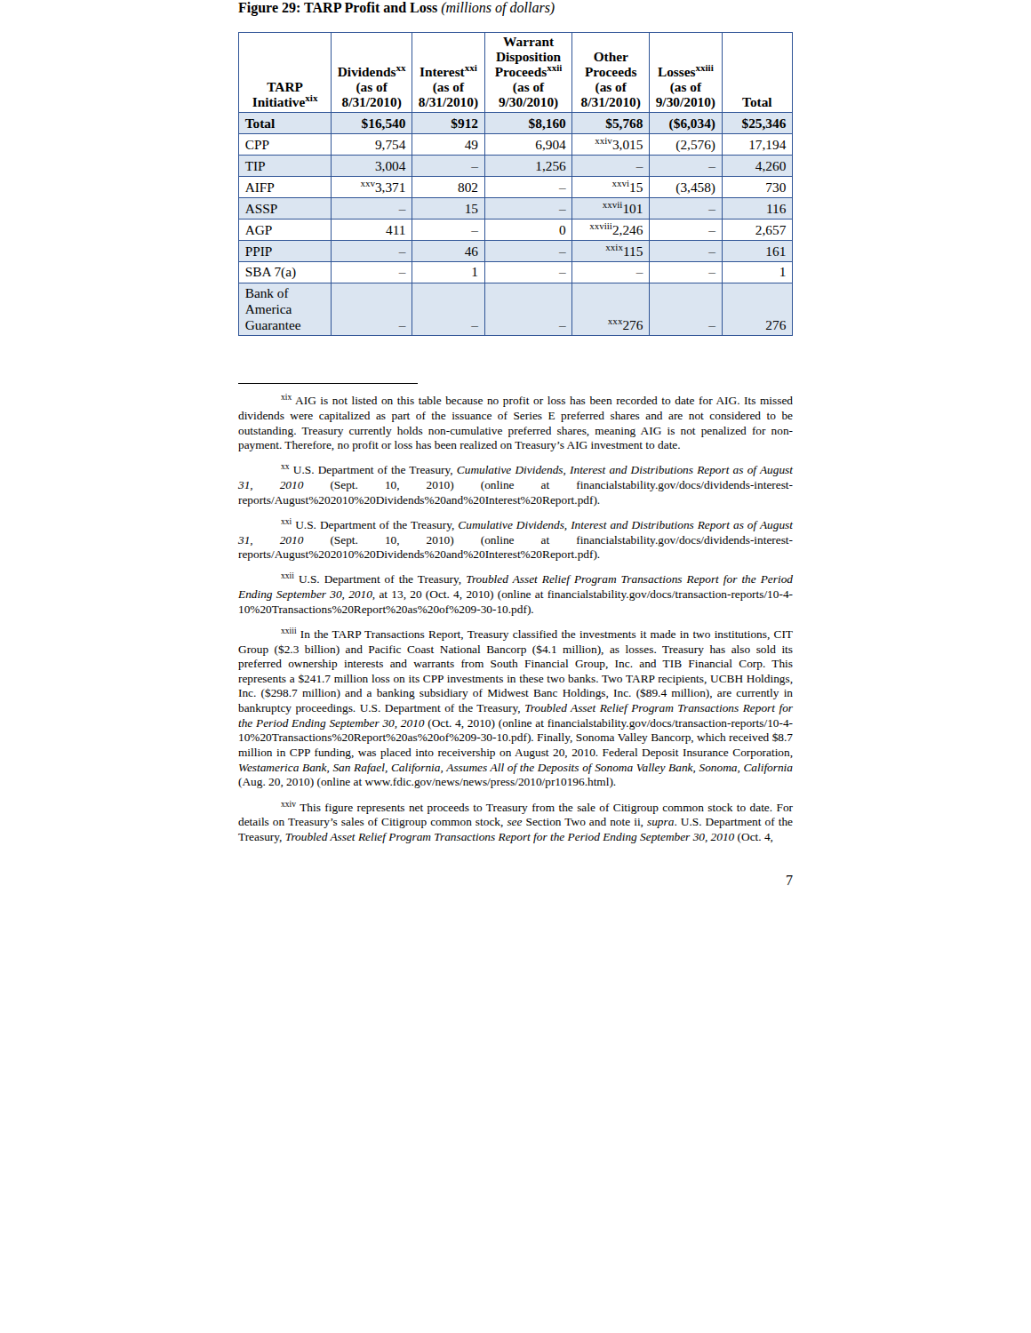Figure 29: TARP Profit and Loss (millions of dollars)
| TARP Initiative xix | Dividends xx (as of 8/31/2010) | Interest xxi (as of 8/31/2010) | Warrant Disposition Proceeds xxii (as of 9/30/2010) | Other Proceeds (as of 8/31/2010) | Losses xxiii (as of 9/30/2010) | Total |
| --- | --- | --- | --- | --- | --- | --- |
| Total | $16,540 | $912 | $8,160 | $5,768 | ($6,034) | $25,346 |
| CPP | 9,754 | 49 | 6,904 | xxiv 3,015 | (2,576) | 17,194 |
| TIP | 3,004 | – | 1,256 | – | – | 4,260 |
| AIFP | xxv 3,371 | 802 | – | xxvi 15 | (3,458) | 730 |
| ASSP | – | 15 | – | xxvii 101 | – | 116 |
| AGP | 411 | – | 0 | xxviii 2,246 | – | 2,657 |
| PPIP | – | 46 | – | xxix 115 | – | 161 |
| SBA 7(a) | – | 1 | – | – | – | 1 |
| Bank of America Guarantee | – | – | – | xxx 276 | – | 276 |
xix AIG is not listed on this table because no profit or loss has been recorded to date for AIG. Its missed dividends were capitalized as part of the issuance of Series E preferred shares and are not considered to be outstanding. Treasury currently holds non-cumulative preferred shares, meaning AIG is not penalized for non-payment. Therefore, no profit or loss has been realized on Treasury’s AIG investment to date.
xx U.S. Department of the Treasury, Cumulative Dividends, Interest and Distributions Report as of August 31, 2010 (Sept. 10, 2010) (online at financialstability.gov/docs/dividends-interest-reports/August%202010%20Dividends%20and%20Interest%20Report.pdf).
xxi U.S. Department of the Treasury, Cumulative Dividends, Interest and Distributions Report as of August 31, 2010 (Sept. 10, 2010) (online at financialstability.gov/docs/dividends-interest-reports/August%202010%20Dividends%20and%20Interest%20Report.pdf).
xxii U.S. Department of the Treasury, Troubled Asset Relief Program Transactions Report for the Period Ending September 30, 2010, at 13, 20 (Oct. 4, 2010) (online at financialstability.gov/docs/transaction-reports/10-4-10%20Transactions%20Report%20as%20of%209-30-10.pdf).
xxiii In the TARP Transactions Report, Treasury classified the investments it made in two institutions, CIT Group ($2.3 billion) and Pacific Coast National Bancorp ($4.1 million), as losses. Treasury has also sold its preferred ownership interests and warrants from South Financial Group, Inc. and TIB Financial Corp. This represents a $241.7 million loss on its CPP investments in these two banks. Two TARP recipients, UCBH Holdings, Inc. ($298.7 million) and a banking subsidiary of Midwest Banc Holdings, Inc. ($89.4 million), are currently in bankruptcy proceedings. U.S. Department of the Treasury, Troubled Asset Relief Program Transactions Report for the Period Ending September 30, 2010 (Oct. 4, 2010) (online at financialstability.gov/docs/transaction-reports/10-4-10%20Transactions%20Report%20as%20of%209-30-10.pdf). Finally, Sonoma Valley Bancorp, which received $8.7 million in CPP funding, was placed into receivership on August 20, 2010. Federal Deposit Insurance Corporation, Westamerica Bank, San Rafael, California, Assumes All of the Deposits of Sonoma Valley Bank, Sonoma, California (Aug. 20, 2010) (online at www.fdic.gov/news/news/press/2010/pr10196.html).
xxiv This figure represents net proceeds to Treasury from the sale of Citigroup common stock to date. For details on Treasury’s sales of Citigroup common stock, see Section Two and note ii, supra. U.S. Department of the Treasury, Troubled Asset Relief Program Transactions Report for the Period Ending September 30, 2010 (Oct. 4,
7